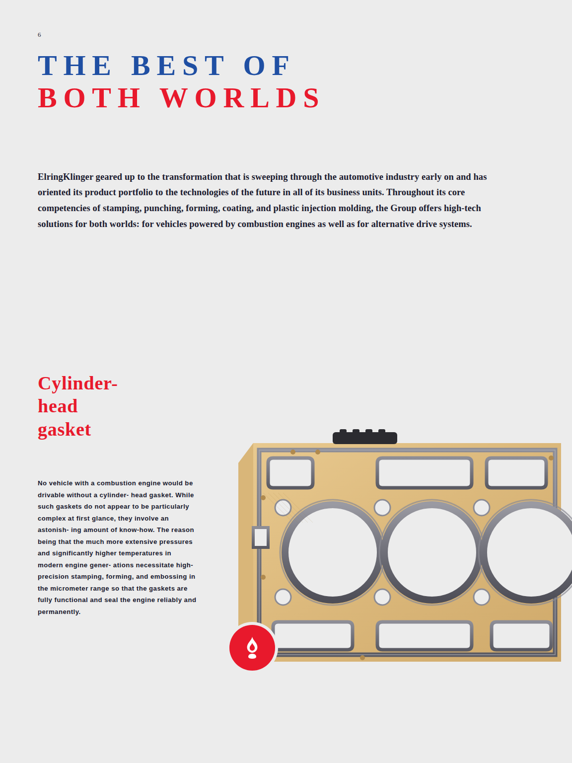6
THE BEST OF BOTH WORLDS
ElringKlinger geared up to the transformation that is sweeping through the automotive industry early on and has oriented its product portfolio to the technologies of the future in all of its business units. Throughout its core competencies of stamping, punching, forming, coating, and plastic injection molding, the Group offers high-tech solutions for both worlds: for vehicles powered by combustion engines as well as for alternative drive systems.
Cylinder-
head
gasket
No vehicle with a combustion engine would be drivable without a cylinder- head gasket. While such gaskets do not appear to be particularly complex at first glance, they involve an astonish- ing amount of know-how. The reason being that the much more extensive pressures and significantly higher temperatures in modern engine gener- ations necessitate high-precision stamping, forming, and embossing in the micrometer range so that the gaskets are fully functional and seal the engine reliably and permanently.